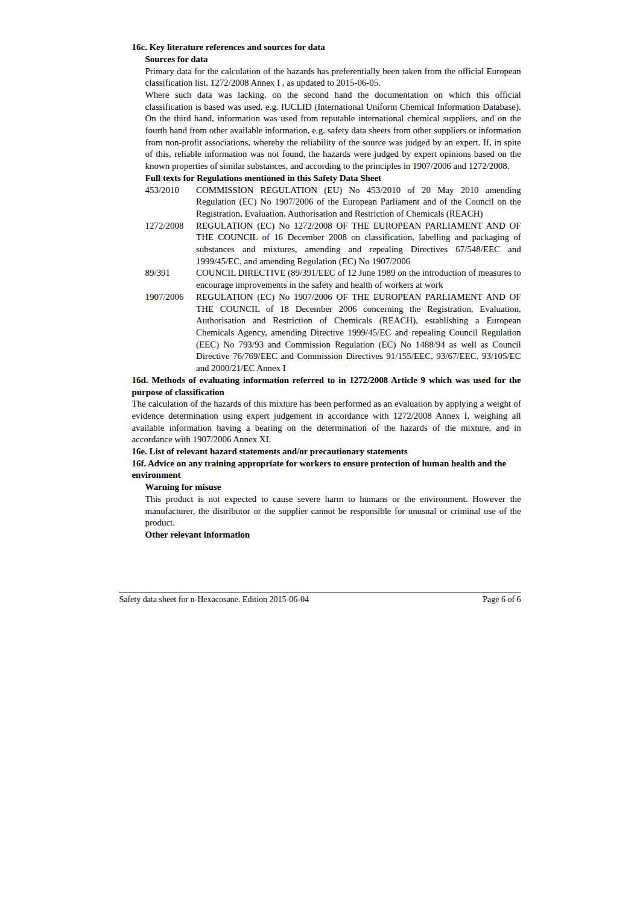16c. Key literature references and sources for data
Sources for data
Primary data for the calculation of the hazards has preferentially been taken from the official European classification list, 1272/2008 Annex I , as updated to 2015-06-05.
Where such data was lacking, on the second hand the documentation on which this official classification is based was used, e.g. IUCLID (International Uniform Chemical Information Database). On the third hand, information was used from reputable international chemical suppliers, and on the fourth hand from other available information, e.g. safety data sheets from other suppliers or information from non-profit associations, whereby the reliability of the source was judged by an expert. If, in spite of this, reliable information was not found, the hazards were judged by expert opinions based on the known properties of similar substances, and according to the principles in 1907/2006 and 1272/2008.
Full texts for Regulations mentioned in this Safety Data Sheet
| 453/2010 | COMMISSION REGULATION (EU) No 453/2010 of 20 May 2010 amending Regulation (EC) No 1907/2006 of the European Parliament and of the Council on the Registration, Evaluation, Authorisation and Restriction of Chemicals (REACH) |
| 1272/2008 | REGULATION (EC) No 1272/2008 OF THE EUROPEAN PARLIAMENT AND OF THE COUNCIL of 16 December 2008 on classification, labelling and packaging of substances and mixtures, amending and repealing Directives 67/548/EEC and 1999/45/EC, and amending Regulation (EC) No 1907/2006 |
| 89/391 | COUNCIL DIRECTIVE (89/391/EEC of 12 June 1989 on the introduction of measures to encourage improvements in the safety and health of workers at work |
| 1907/2006 | REGULATION (EC) No 1907/2006 OF THE EUROPEAN PARLIAMENT AND OF THE COUNCIL of 18 December 2006 concerning the Registration, Evaluation, Authorisation and Restriction of Chemicals (REACH), establishing a European Chemicals Agency, amending Directive 1999/45/EC and repealing Council Regulation (EEC) No 793/93 and Commission Regulation (EC) No 1488/94 as well as Council Directive 76/769/EEC and Commission Directives 91/155/EEC, 93/67/EEC, 93/105/EC and 2000/21/EC Annex I |
16d. Methods of evaluating information referred to in 1272/2008 Article 9 which was used for the purpose of classification
The calculation of the hazards of this mixture has been performed as an evaluation by applying a weight of evidence determination using expert judgement in accordance with 1272/2008 Annex I, weighing all available information having a bearing on the determination of the hazards of the mixture, and in accordance with 1907/2006 Annex XI.
16e. List of relevant hazard statements and/or precautionary statements
16f. Advice on any training appropriate for workers to ensure protection of human health and the environment
Warning for misuse
This product is not expected to cause severe harm to humans or the environment. However the manufacturer, the distributor or the supplier cannot be responsible for unusual or criminal use of the product.
Other relevant information
Safety data sheet for n-Hexacosane. Edition 2015-06-04 Page 6 of 6